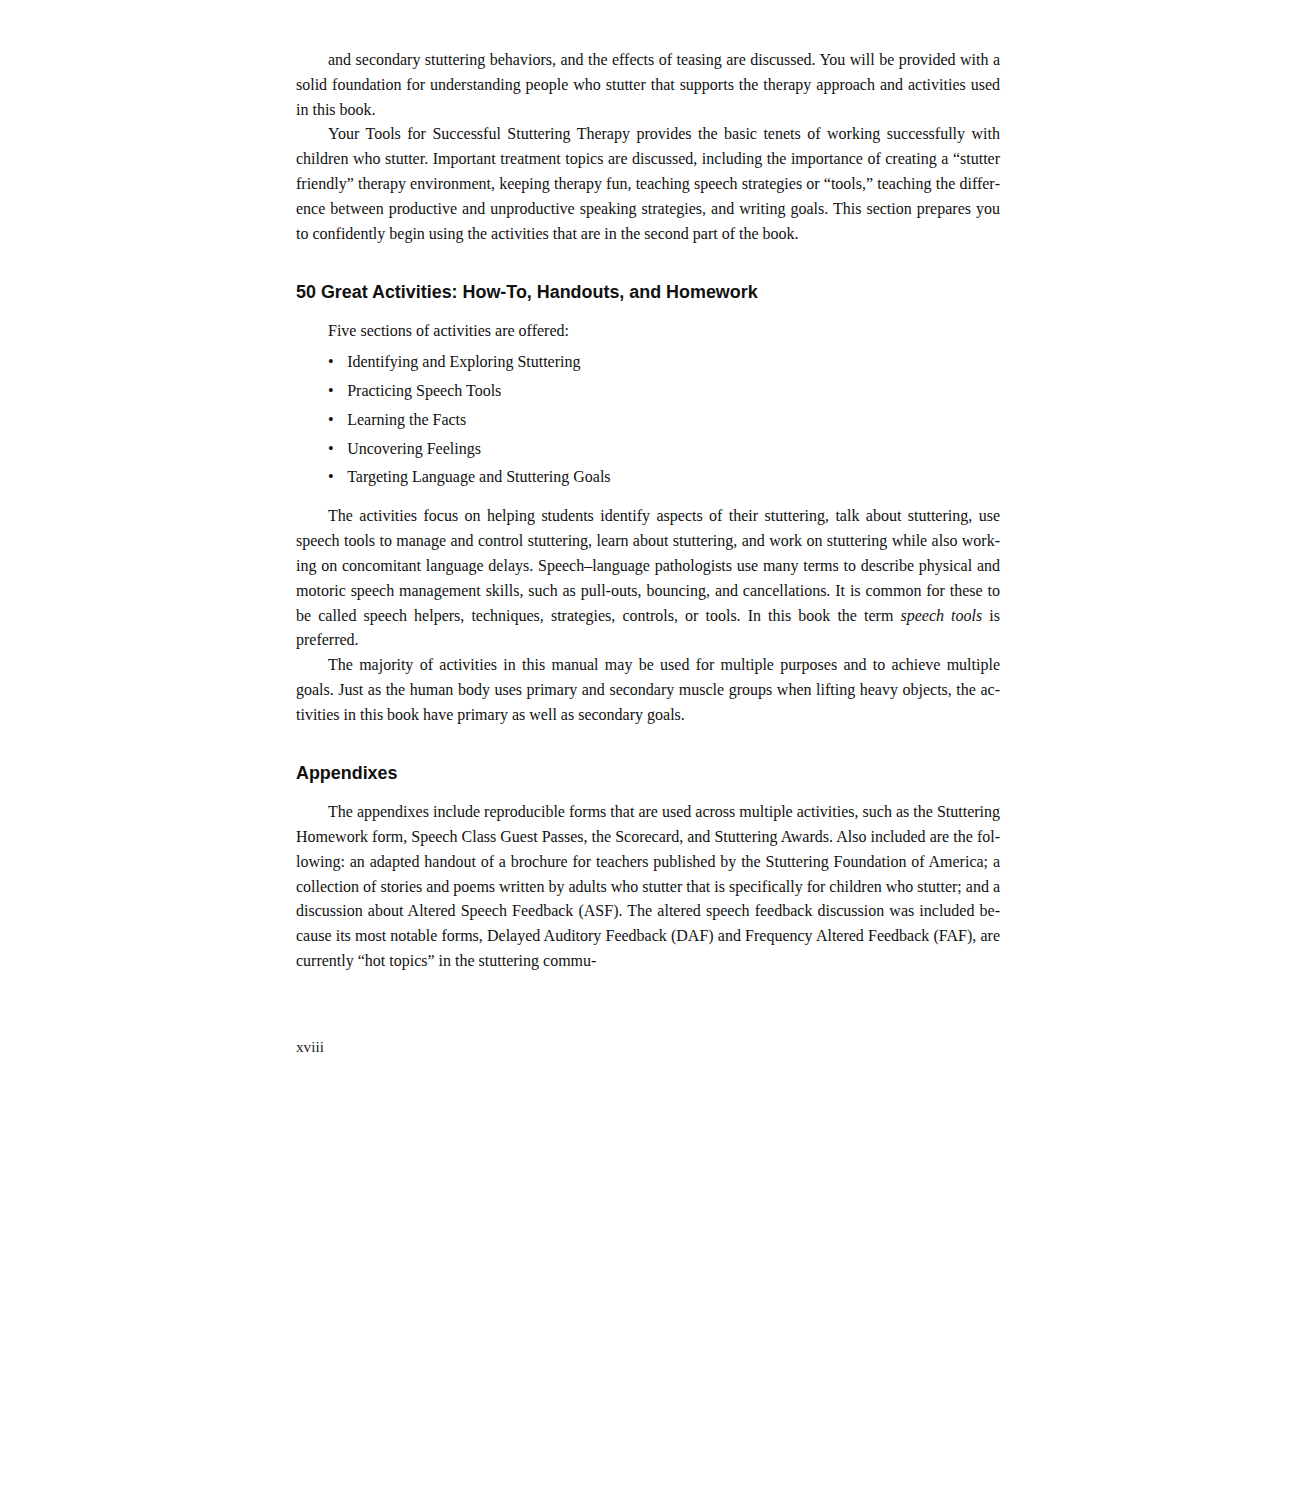and secondary stuttering behaviors, and the effects of teasing are discussed. You will be provided with a solid foundation for understanding people who stutter that supports the therapy approach and activities used in this book.
Your Tools for Successful Stuttering Therapy provides the basic tenets of working successfully with children who stutter. Important treatment topics are discussed, including the importance of creating a “stutter friendly” therapy environment, keeping therapy fun, teaching speech strategies or “tools,” teaching the difference between productive and unproductive speaking strategies, and writing goals. This section prepares you to confidently begin using the activities that are in the second part of the book.
50 Great Activities: How-To, Handouts, and Homework
Five sections of activities are offered:
Identifying and Exploring Stuttering
Practicing Speech Tools
Learning the Facts
Uncovering Feelings
Targeting Language and Stuttering Goals
The activities focus on helping students identify aspects of their stuttering, talk about stuttering, use speech tools to manage and control stuttering, learn about stuttering, and work on stuttering while also working on concomitant language delays. Speech–language pathologists use many terms to describe physical and motoric speech management skills, such as pull-outs, bouncing, and cancellations. It is common for these to be called speech helpers, techniques, strategies, controls, or tools. In this book the term speech tools is preferred.
The majority of activities in this manual may be used for multiple purposes and to achieve multiple goals. Just as the human body uses primary and secondary muscle groups when lifting heavy objects, the activities in this book have primary as well as secondary goals.
Appendixes
The appendixes include reproducible forms that are used across multiple activities, such as the Stuttering Homework form, Speech Class Guest Passes, the Scorecard, and Stuttering Awards. Also included are the following: an adapted handout of a brochure for teachers published by the Stuttering Foundation of America; a collection of stories and poems written by adults who stutter that is specifically for children who stutter; and a discussion about Altered Speech Feedback (ASF). The altered speech feedback discussion was included because its most notable forms, Delayed Auditory Feedback (DAF) and Frequency Altered Feedback (FAF), are currently “hot topics” in the stuttering commu-
xviii